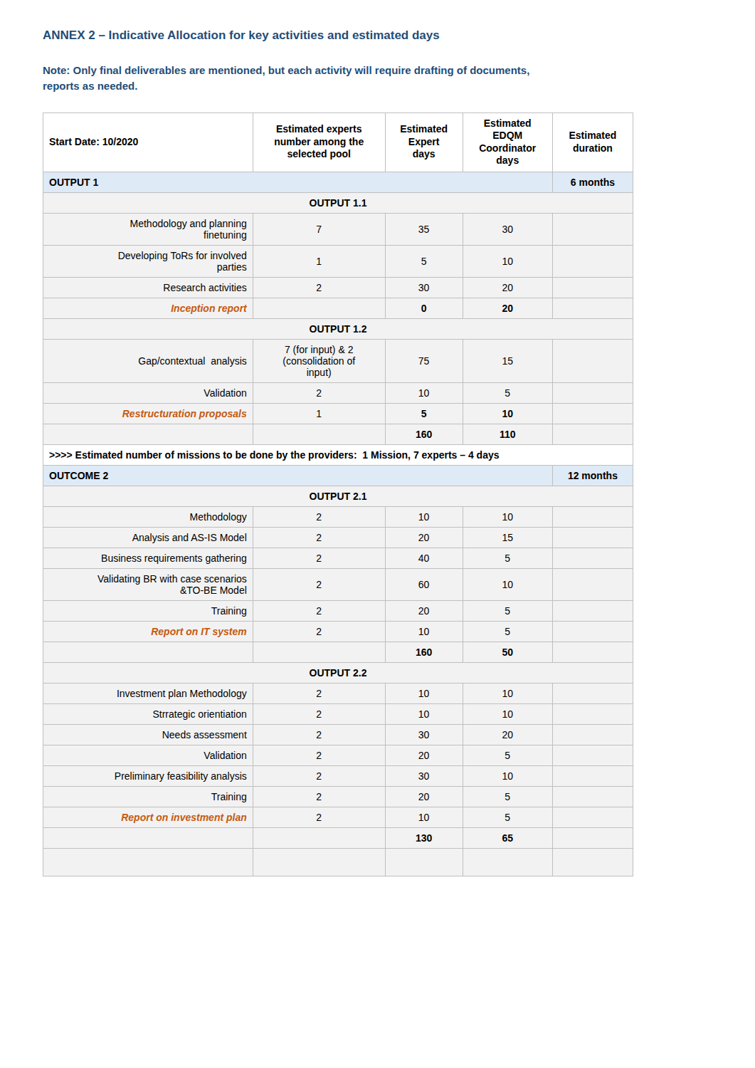ANNEX 2 – Indicative Allocation for key activities and estimated days
Note: Only final deliverables are mentioned, but each activity will require drafting of documents,
reports as needed.
| Start Date: 10/2020 | Estimated experts number among the selected pool | Estimated Expert days | Estimated EDQM Coordinator days | Estimated duration |
| --- | --- | --- | --- | --- |
| OUTPUT 1 | 6 months |
| OUTPUT 1.1 |
| Methodology and planning finetuning | 7 | 35 | 30 | |
| Developing ToRs for involved parties | 1 | 5 | 10 | |
| Research activities | 2 | 30 | 20 | |
| Inception report | | 0 | 20 | |
| OUTPUT 1.2 |
| Gap/contextual analysis | 7 (for input) & 2 (consolidation of input) | 75 | 15 | |
| Validation | 2 | 10 | 5 | |
| Restructuration proposals | 1 | 5 | 10 | |
| | | 160 | 110 | |
| >>>> Estimated number of missions to be done by the providers: 1 Mission, 7 experts – 4 days |
| OUTCOME 2 | 12 months |
| OUTPUT 2.1 |
| Methodology | 2 | 10 | 10 | |
| Analysis and AS-IS Model | 2 | 20 | 15 | |
| Business requirements gathering | 2 | 40 | 5 | |
| Validating BR with case scenarios &TO-BE Model | 2 | 60 | 10 | |
| Training | 2 | 20 | 5 | |
| Report on IT system | 2 | 10 | 5 | |
| | | 160 | 50 | |
| OUTPUT 2.2 |
| Investment plan Methodology | 2 | 10 | 10 | |
| Strrategic orientiation | 2 | 10 | 10 | |
| Needs assessment | 2 | 30 | 20 | |
| Validation | 2 | 20 | 5 | |
| Preliminary feasibility analysis | 2 | 30 | 10 | |
| Training | 2 | 20 | 5 | |
| Report on investment plan | 2 | 10 | 5 | |
| | | 130 | 65 | |